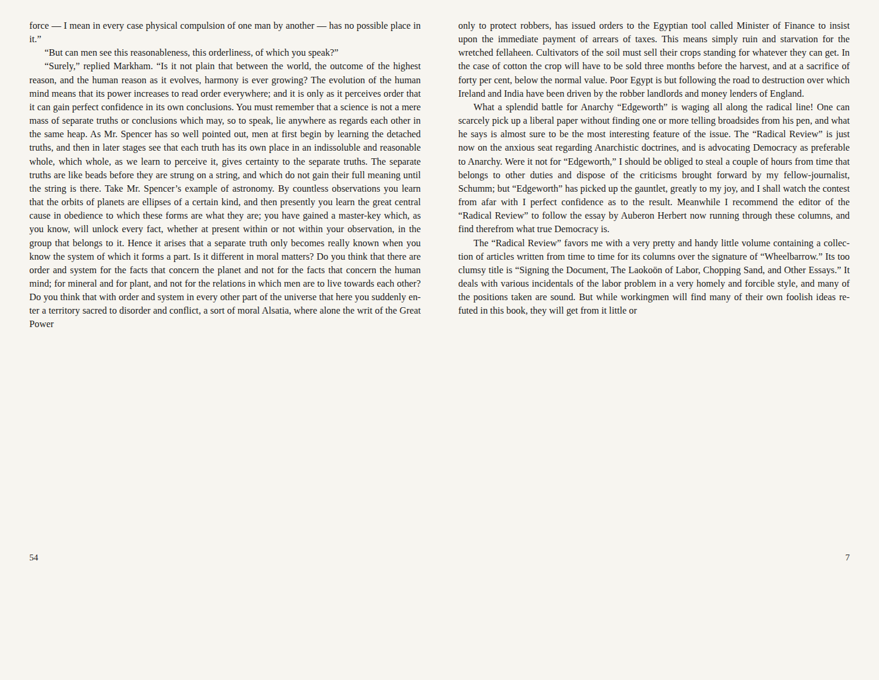force — I mean in every case physical compulsion of one man by another — has no possible place in it.”
“But can men see this reasonableness, this orderliness, of which you speak?”
“Surely,” replied Markham. “Is it not plain that between the world, the outcome of the highest reason, and the human reason as it evolves, harmony is ever growing? The evolution of the human mind means that its power increases to read order everywhere; and it is only as it perceives order that it can gain perfect confidence in its own conclusions. You must remember that a science is not a mere mass of separate truths or conclusions which may, so to speak, lie anywhere as regards each other in the same heap. As Mr. Spencer has so well pointed out, men at first begin by learning the detached truths, and then in later stages see that each truth has its own place in an indissoluble and reasonable whole, which whole, as we learn to perceive it, gives certainty to the separate truths. The separate truths are like beads before they are strung on a string, and which do not gain their full meaning until the string is there. Take Mr. Spencer’s example of astronomy. By countless observations you learn that the orbits of planets are ellipses of a certain kind, and then presently you learn the great central cause in obedience to which these forms are what they are; you have gained a master-key which, as you know, will unlock every fact, whether at present within or not within your observation, in the group that belongs to it. Hence it arises that a separate truth only becomes really known when you know the system of which it forms a part. Is it different in moral matters? Do you think that there are order and system for the facts that concern the planet and not for the facts that concern the human mind; for mineral and for plant, and not for the relations in which men are to live towards each other? Do you think that with order and system in every other part of the universe that here you suddenly enter a territory sacred to disorder and conflict, a sort of moral Alsatia, where alone the writ of the Great Power
54
only to protect robbers, has issued orders to the Egyptian tool called Minister of Finance to insist upon the immediate payment of arrears of taxes. This means simply ruin and starvation for the wretched fellaheen. Cultivators of the soil must sell their crops standing for whatever they can get. In the case of cotton the crop will have to be sold three months before the harvest, and at a sacrifice of forty per cent, below the normal value. Poor Egypt is but following the road to destruction over which Ireland and India have been driven by the robber landlords and money lenders of England.
What a splendid battle for Anarchy “Edgeworth” is waging all along the radical line! One can scarcely pick up a liberal paper without finding one or more telling broadsides from his pen, and what he says is almost sure to be the most interesting feature of the issue. The “Radical Review” is just now on the anxious seat regarding Anarchistic doctrines, and is advocating Democracy as preferable to Anarchy. Were it not for “Edgeworth,” I should be obliged to steal a couple of hours from time that belongs to other duties and dispose of the criticisms brought forward by my fellow-journalist, Schumm; but “Edgeworth” has picked up the gauntlet, greatly to my joy, and I shall watch the contest from afar with I perfect confidence as to the result. Meanwhile I recommend the editor of the “Radical Review” to follow the essay by Auberon Herbert now running through these columns, and find therefrom what true Democracy is.
The “Radical Review” favors me with a very pretty and handy little volume containing a collection of articles written from time to time for its columns over the signature of “Wheelbarrow.” Its too clumsy title is “Signing the Document, The Laokoön of Labor, Chopping Sand, and Other Essays.” It deals with various incidentals of the labor problem in a very homely and forcible style, and many of the positions taken are sound. But while workingmen will find many of their own foolish ideas refuted in this book, they will get from it little or
7